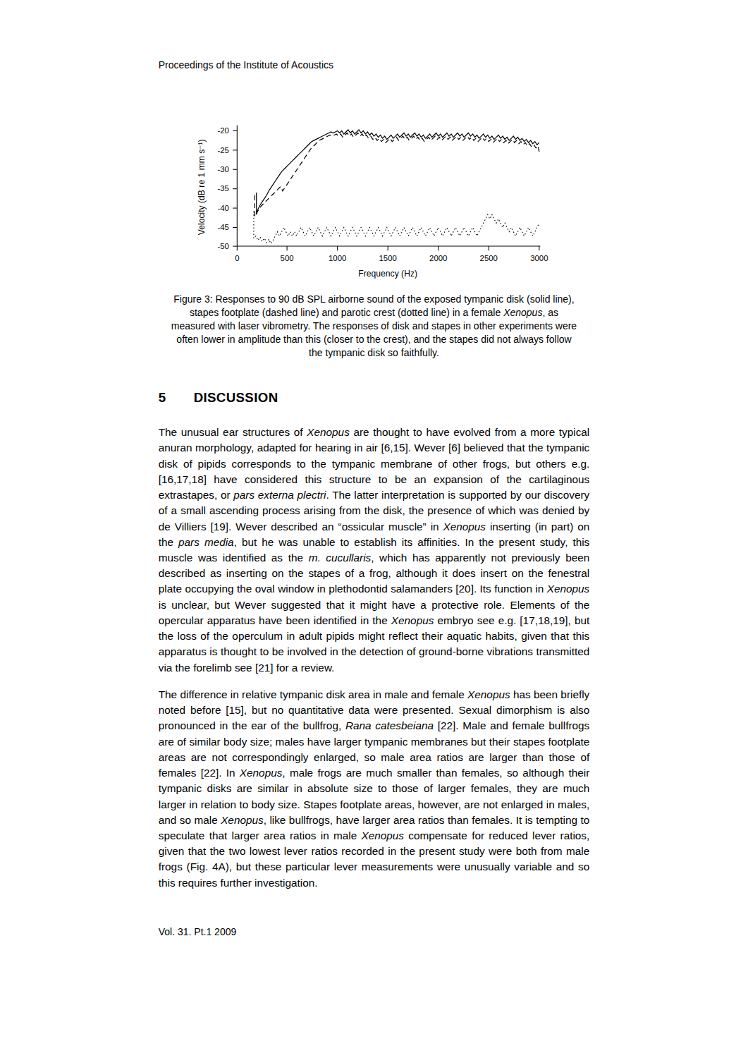Proceedings of the Institute of Acoustics
-20 -25 -30 -35 -40 -45 -50 0 500 1000 1500 2000 2500 3000 Frequency (Hz) Velocity (dB re 1 mm s⁻¹)
Figure 3: Responses to 90 dB SPL airborne sound of the exposed tympanic disk (solid line), stapes footplate (dashed line) and parotic crest (dotted line) in a female Xenopus, as measured with laser vibrometry. The responses of disk and stapes in other experiments were often lower in amplitude than this (closer to the crest), and the stapes did not always follow the tympanic disk so faithfully.
5 DISCUSSION
The unusual ear structures of Xenopus are thought to have evolved from a more typical anuran morphology, adapted for hearing in air [6,15]. Wever [6] believed that the tympanic disk of pipids corresponds to the tympanic membrane of other frogs, but others e.g. [16,17,18] have considered this structure to be an expansion of the cartilaginous extrastapes, or pars externa plectri. The latter interpretation is supported by our discovery of a small ascending process arising from the disk, the presence of which was denied by de Villiers [19]. Wever described an “ossicular muscle” in Xenopus inserting (in part) on the pars media, but he was unable to establish its affinities. In the present study, this muscle was identified as the m. cucullaris, which has apparently not previously been described as inserting on the stapes of a frog, although it does insert on the fenestral plate occupying the oval window in plethodontid salamanders [20]. Its function in Xenopus is unclear, but Wever suggested that it might have a protective role. Elements of the opercular apparatus have been identified in the Xenopus embryo see e.g. [17,18,19], but the loss of the operculum in adult pipids might reflect their aquatic habits, given that this apparatus is thought to be involved in the detection of ground-borne vibrations transmitted via the forelimb see [21] for a review.
The difference in relative tympanic disk area in male and female Xenopus has been briefly noted before [15], but no quantitative data were presented. Sexual dimorphism is also pronounced in the ear of the bullfrog, Rana catesbeiana [22]. Male and female bullfrogs are of similar body size; males have larger tympanic membranes but their stapes footplate areas are not correspondingly enlarged, so male area ratios are larger than those of females [22]. In Xenopus, male frogs are much smaller than females, so although their tympanic disks are similar in absolute size to those of larger females, they are much larger in relation to body size. Stapes footplate areas, however, are not enlarged in males, and so male Xenopus, like bullfrogs, have larger area ratios than females. It is tempting to speculate that larger area ratios in male Xenopus compensate for reduced lever ratios, given that the two lowest lever ratios recorded in the present study were both from male frogs (Fig. 4A), but these particular lever measurements were unusually variable and so this requires further investigation.
Vol. 31. Pt.1 2009